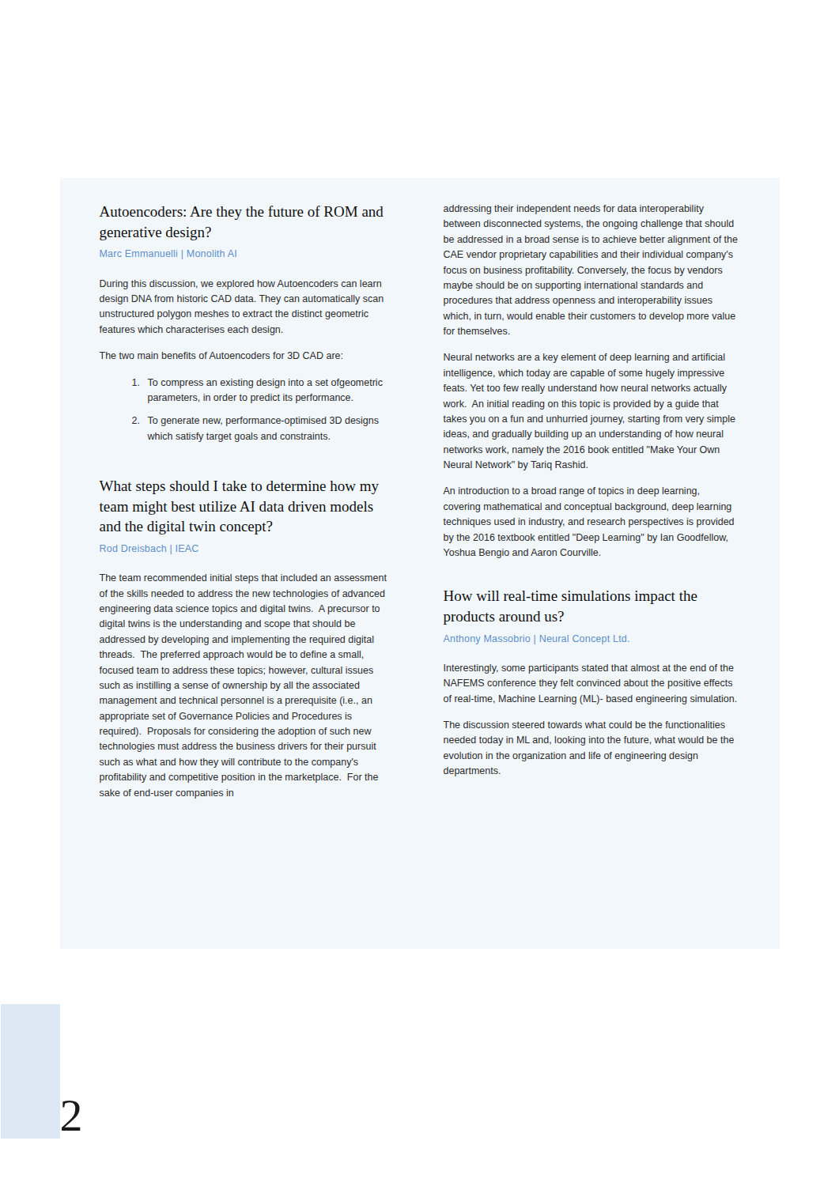Autoencoders: Are they the future of ROM and generative design?
Marc Emmanuelli | Monolith AI
During this discussion, we explored how Autoencoders can learn design DNA from historic CAD data. They can automatically scan unstructured polygon meshes to extract the distinct geometric features which characterises each design.
The two main benefits of Autoencoders for 3D CAD are:
To compress an existing design into a set ofgeometric parameters, in order to predict its performance.
To generate new, performance-optimised 3D designs which satisfy target goals and constraints.
What steps should I take to determine how my team might best utilize AI data driven models and the digital twin concept?
Rod Dreisbach | IEAC
The team recommended initial steps that included an assessment of the skills needed to address the new technologies of advanced engineering data science topics and digital twins. A precursor to digital twins is the understanding and scope that should be addressed by developing and implementing the required digital threads. The preferred approach would be to define a small, focused team to address these topics; however, cultural issues such as instilling a sense of ownership by all the associated management and technical personnel is a prerequisite (i.e., an appropriate set of Governance Policies and Procedures is required). Proposals for considering the adoption of such new technologies must address the business drivers for their pursuit such as what and how they will contribute to the company's profitability and competitive position in the marketplace. For the sake of end-user companies in
addressing their independent needs for data interoperability between disconnected systems, the ongoing challenge that should be addressed in a broad sense is to achieve better alignment of the CAE vendor proprietary capabilities and their individual company's focus on business profitability. Conversely, the focus by vendors maybe should be on supporting international standards and procedures that address openness and interoperability issues which, in turn, would enable their customers to develop more value for themselves.
Neural networks are a key element of deep learning and artificial intelligence, which today are capable of some hugely impressive feats. Yet too few really understand how neural networks actually work. An initial reading on this topic is provided by a guide that takes you on a fun and unhurried journey, starting from very simple ideas, and gradually building up an understanding of how neural networks work, namely the 2016 book entitled "Make Your Own Neural Network" by Tariq Rashid.
An introduction to a broad range of topics in deep learning, covering mathematical and conceptual background, deep learning techniques used in industry, and research perspectives is provided by the 2016 textbook entitled "Deep Learning" by Ian Goodfellow, Yoshua Bengio and Aaron Courville.
How will real-time simulations impact the products around us?
Anthony Massobrio | Neural Concept Ltd.
Interestingly, some participants stated that almost at the end of the NAFEMS conference they felt convinced about the positive effects of real-time, Machine Learning (ML)- based engineering simulation.
The discussion steered towards what could be the functionalities needed today in ML and, looking into the future, what would be the evolution in the organization and life of engineering design departments.
2